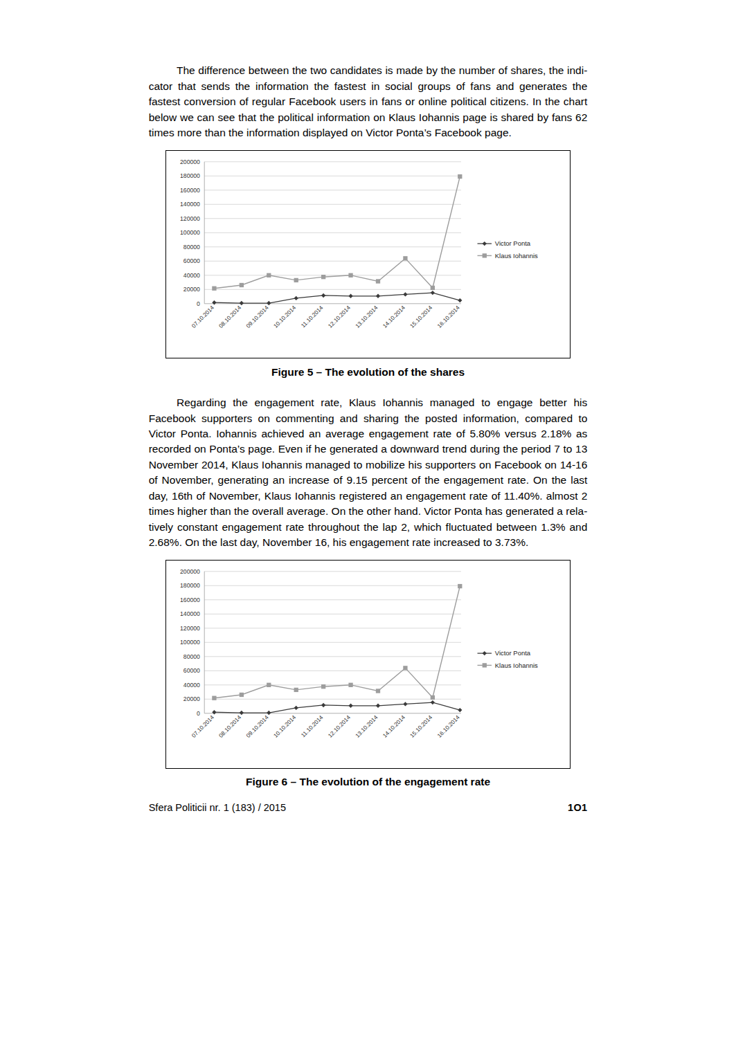The difference between the two candidates is made by the number of shares, the indicator that sends the information the fastest in social groups of fans and generates the fastest conversion of regular Facebook users in fans or online political citizens. In the chart below we can see that the political information on Klaus Iohannis page is shared by fans 62 times more than the information displayed on Victor Ponta’s Facebook page.
200000 180000 160000 140000 120000 100000 80000 60000 40000 20000 0 07.10.2014 08.10.2014 09.10.2014 10.10.2014 11.10.2014 12.10.2014 13.10.2014 14.10.2014 15.10.2014 16.10.2014 Victor Ponta Klaus Iohannis
Figure 5 – The evolution of the shares
Regarding the engagement rate, Klaus Iohannis managed to engage better his Facebook supporters on commenting and sharing the posted information, compared to Victor Ponta. Iohannis achieved an average engagement rate of 5.80% versus 2.18% as recorded on Ponta’s page. Even if he generated a downward trend during the period 7 to 13 November 2014, Klaus Iohannis managed to mobilize his supporters on Facebook on 14-16 of November, generating an increase of 9.15 percent of the engagement rate. On the last day, 16th of November, Klaus Iohannis registered an engagement rate of 11.40%. almost 2 times higher than the overall average. On the other hand. Victor Ponta has generated a relatively constant engagement rate throughout the lap 2, which fluctuated between 1.3% and 2.68%. On the last day, November 16, his engagement rate increased to 3.73%.
200000 180000 160000 140000 120000 100000 80000 60000 40000 20000 0 07.10.2014 08.10.2014 09.10.2014 10.10.2014 11.10.2014 12.10.2014 13.10.2014 14.10.2014 15.10.2014 16.10.2014 Victor Ponta Klaus Iohannis
Figure 6 – The evolution of the engagement rate
Sfera Politicii nr. 1 (183) / 2015 1O1